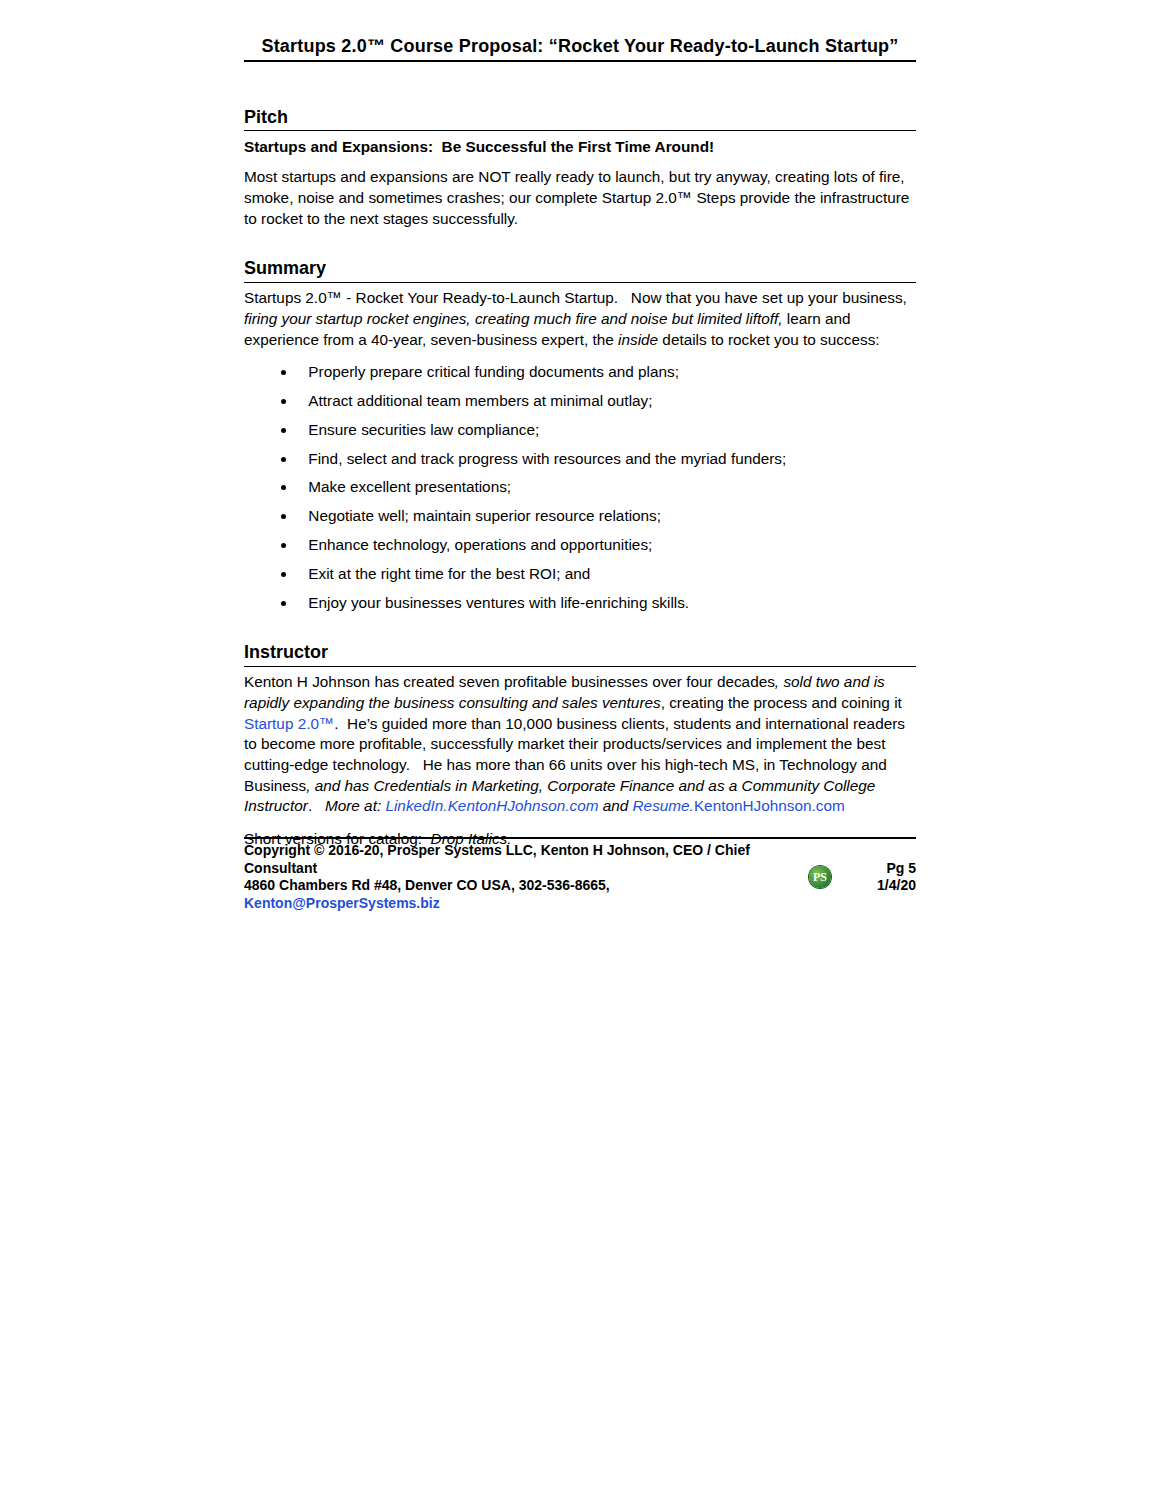Startups 2.0™ Course Proposal: “Rocket Your Ready-to-Launch Startup”
Pitch
Startups and Expansions: Be Successful the First Time Around!
Most startups and expansions are NOT really ready to launch, but try anyway, creating lots of fire, smoke, noise and sometimes crashes; our complete Startup 2.0™ Steps provide the infrastructure to rocket to the next stages successfully.
Summary
Startups 2.0™ - Rocket Your Ready-to-Launch Startup. Now that you have set up your business, firing your startup rocket engines, creating much fire and noise but limited liftoff, learn and experience from a 40-year, seven-business expert, the inside details to rocket you to success:
Properly prepare critical funding documents and plans;
Attract additional team members at minimal outlay;
Ensure securities law compliance;
Find, select and track progress with resources and the myriad funders;
Make excellent presentations;
Negotiate well; maintain superior resource relations;
Enhance technology, operations and opportunities;
Exit at the right time for the best ROI; and
Enjoy your businesses ventures with life-enriching skills.
Instructor
Kenton H Johnson has created seven profitable businesses over four decades, sold two and is rapidly expanding the business consulting and sales ventures, creating the process and coining it Startup 2.0™. He’s guided more than 10,000 business clients, students and international readers to become more profitable, successfully market their products/services and implement the best cutting-edge technology. He has more than 66 units over his high-tech MS, in Technology and Business, and has Credentials in Marketing, Corporate Finance and as a Community College Instructor. More at: LinkedIn.KentonHJohnson.com and Resume. KentonHJohnson.com
Short versions for catalog: Drop Italics.
| Copyright © 2016-20, Prosper Systems LLC, Kenton H Johnson, CEO / Chief Consultant 4860 Chambers Rd #48, Denver CO USA, 302-536-8665, Kenton@ProsperSystems.biz | PS | Pg 5 1/4/20 |